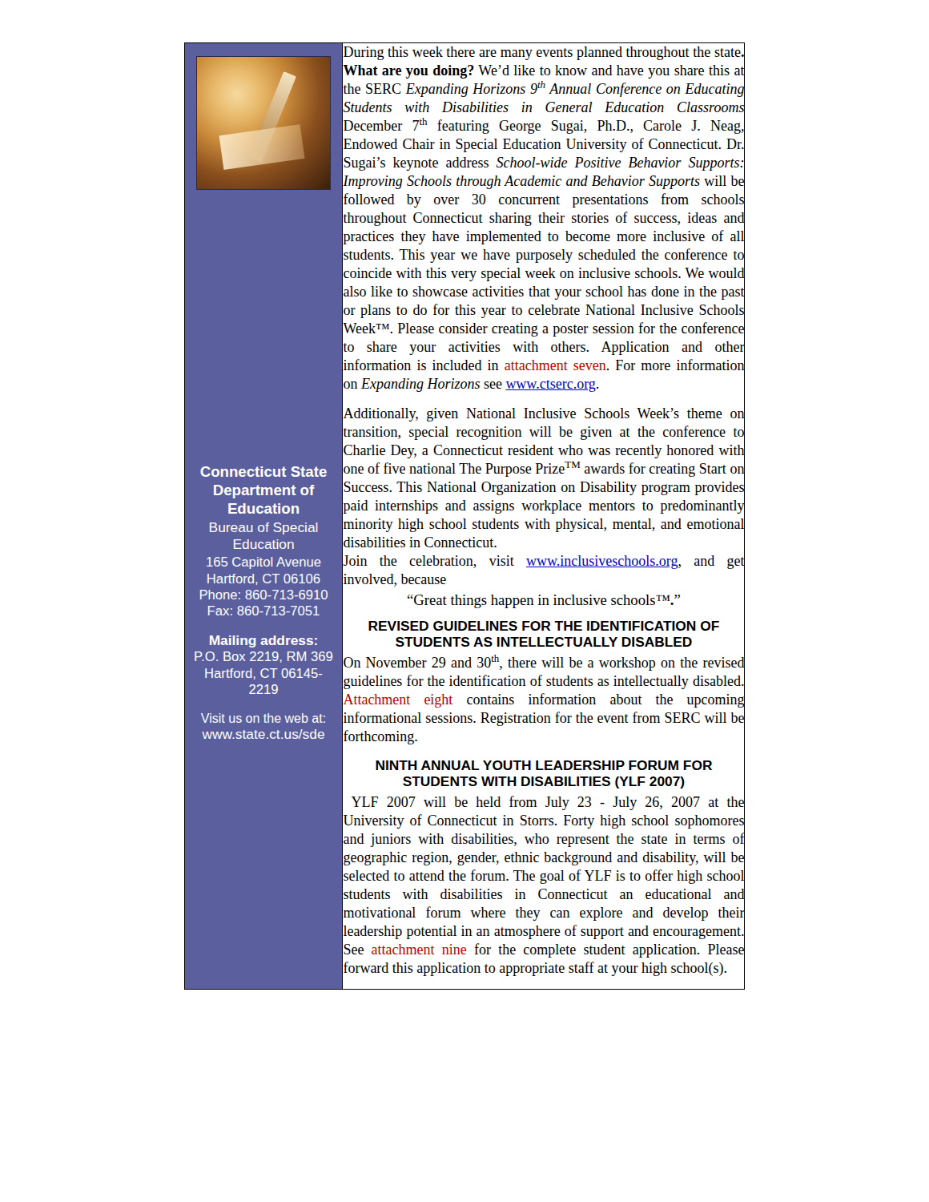| Connecticut State Department of Education Bureau of Special Education 165 Capitol Avenue Hartford, CT 06106 Phone: 860-713-6910 Fax: 860-713-7051 Mailing address: P.O. Box 2219, RM 369 Hartford, CT 06145-2219 Visit us on the web at: www.state.ct.us/sde | During this week there are many events planned throughout the state . What are you doing? We’d like to know and have you share this at the SERC Expanding Horizons 9 th Annual Conference on Educating Students with Disabilities in General Education Classrooms December 7 th featuring George Sugai, Ph.D., Carole J. Neag, Endowed Chair in Special Education University of Connecticut. Dr. Sugai’s keynote address School-wide Positive Behavior Supports: Improving Schools through Academic and Behavior Supports will be followed by over 30 concurrent presentations from schools throughout Connecticut sharing their stories of success, ideas and practices they have implemented to become more inclusive of all students. This year we have purposely scheduled the conference to coincide with this very special week on inclusive schools. We would also like to showcase activities that your school has done in the past or plans to do for this year to celebrate National Inclusive Schools Week™. Please consider creating a poster session for the conference to share your activities with others. Application and other information is included in attachment seven . For more information on Expanding Horizons see www.ctserc.org . Additionally, given National Inclusive Schools Week’s theme on transition, special recognition will be given at the conference to Charlie Dey, a Connecticut resident who was recently honored with one of five national The Purpose Prize TM awards for creating Start on Success. This National Organization on Disability program provides paid internships and assigns workplace mentors to predominantly minority high school students with physical, mental, and emotional disabilities in Connecticut. Join the celebration, visit www.inclusiveschools.org , and get involved, because “Great things happen in inclusive schools™ . ” REVISED GUIDELINES FOR THE IDENTIFICATION OF STUDENTS AS INTELLECTUALLY DISABLED On November 29 and 30 th , there will be a workshop on the revised guidelines for the identification of students as intellectually disabled. Attachment eight contains information about the upcoming informational sessions. Registration for the event from SERC will be forthcoming. NINTH ANNUAL YOUTH LEADERSHIP FORUM FOR STUDENTS WITH DISABILITIES (YLF 2007) YLF 2007 will be held from July 23 - July 26, 2007 at the University of Connecticut in Storrs. Forty high school sophomores and juniors with disabilities, who represent the state in terms of geographic region, gender, ethnic background and disability, will be selected to attend the forum. The goal of YLF is to offer high school students with disabilities in Connecticut an educational and motivational forum where they can explore and develop their leadership potential in an atmosphere of support and encouragement. See attachment nine for the complete student application. Please forward this application to appropriate staff at your high school(s). |